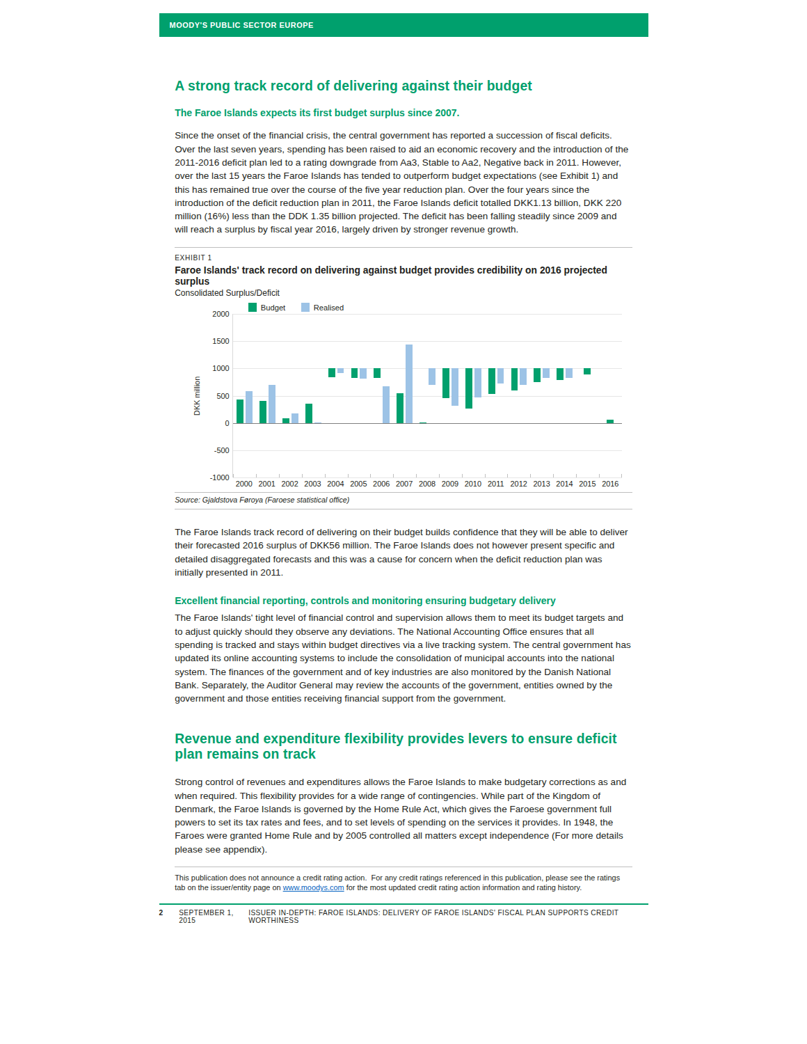Moody's Public Sector Europe
A strong track record of delivering against their budget
The Faroe Islands expects its first budget surplus since 2007.
Since the onset of the financial crisis, the central government has reported a succession of fiscal deficits. Over the last seven years, spending has been raised to aid an economic recovery and the introduction of the 2011-2016 deficit plan led to a rating downgrade from Aa3, Stable to Aa2, Negative back in 2011. However, over the last 15 years the Faroe Islands has tended to outperform budget expectations (see Exhibit 1) and this has remained true over the course of the five year reduction plan. Over the four years since the introduction of the deficit reduction plan in 2011, the Faroe Islands deficit totalled DKK1.13 billion, DKK 220 million (16%) less than the DDK 1.35 billion projected. The deficit has been falling steadily since 2009 and will reach a surplus by fiscal year 2016, largely driven by stronger revenue growth.
Exhibit 1
Faroe Islands' track record on delivering against budget provides credibility on 2016 projected surplus
Consolidated Surplus/Deficit
Budget
Realised
DKK million
2000
1500
1000
500
0
-500
-1000
2000
2001
2002
2003
2004
2005
2006
2007
2008
2009
2010
2011
2012
2013
2014
2015
2016
Source: Gjaldstova Føroya (Faroese statistical office)
The Faroe Islands track record of delivering on their budget builds confidence that they will be able to deliver their forecasted 2016 surplus of DKK56 million. The Faroe Islands does not however present specific and detailed disaggregated forecasts and this was a cause for concern when the deficit reduction plan was initially presented in 2011.
Excellent financial reporting, controls and monitoring ensuring budgetary delivery
The Faroe Islands' tight level of financial control and supervision allows them to meet its budget targets and to adjust quickly should they observe any deviations. The National Accounting Office ensures that all spending is tracked and stays within budget directives via a live tracking system. The central government has updated its online accounting systems to include the consolidation of municipal accounts into the national system. The finances of the government and of key industries are also monitored by the Danish National Bank. Separately, the Auditor General may review the accounts of the government, entities owned by the government and those entities receiving financial support from the government.
Revenue and expenditure flexibility provides levers to ensure deficit plan remains on track
Strong control of revenues and expenditures allows the Faroe Islands to make budgetary corrections as and when required. This flexibility provides for a wide range of contingencies. While part of the Kingdom of Denmark, the Faroe Islands is governed by the Home Rule Act, which gives the Faroese government full powers to set its tax rates and fees, and to set levels of spending on the services it provides. In 1948, the Faroes were granted Home Rule and by 2005 controlled all matters except independence (For more details please see appendix).
This publication does not announce a credit rating action. For any credit ratings referenced in this publication, please see the ratings tab on the issuer/entity page on www.moodys.com for the most updated credit rating action information and rating history.
2 September 1, 2015 Issuer In-Depth: Faroe Islands: Delivery of Faroe Islands' Fiscal Plan Supports Credit Worthiness